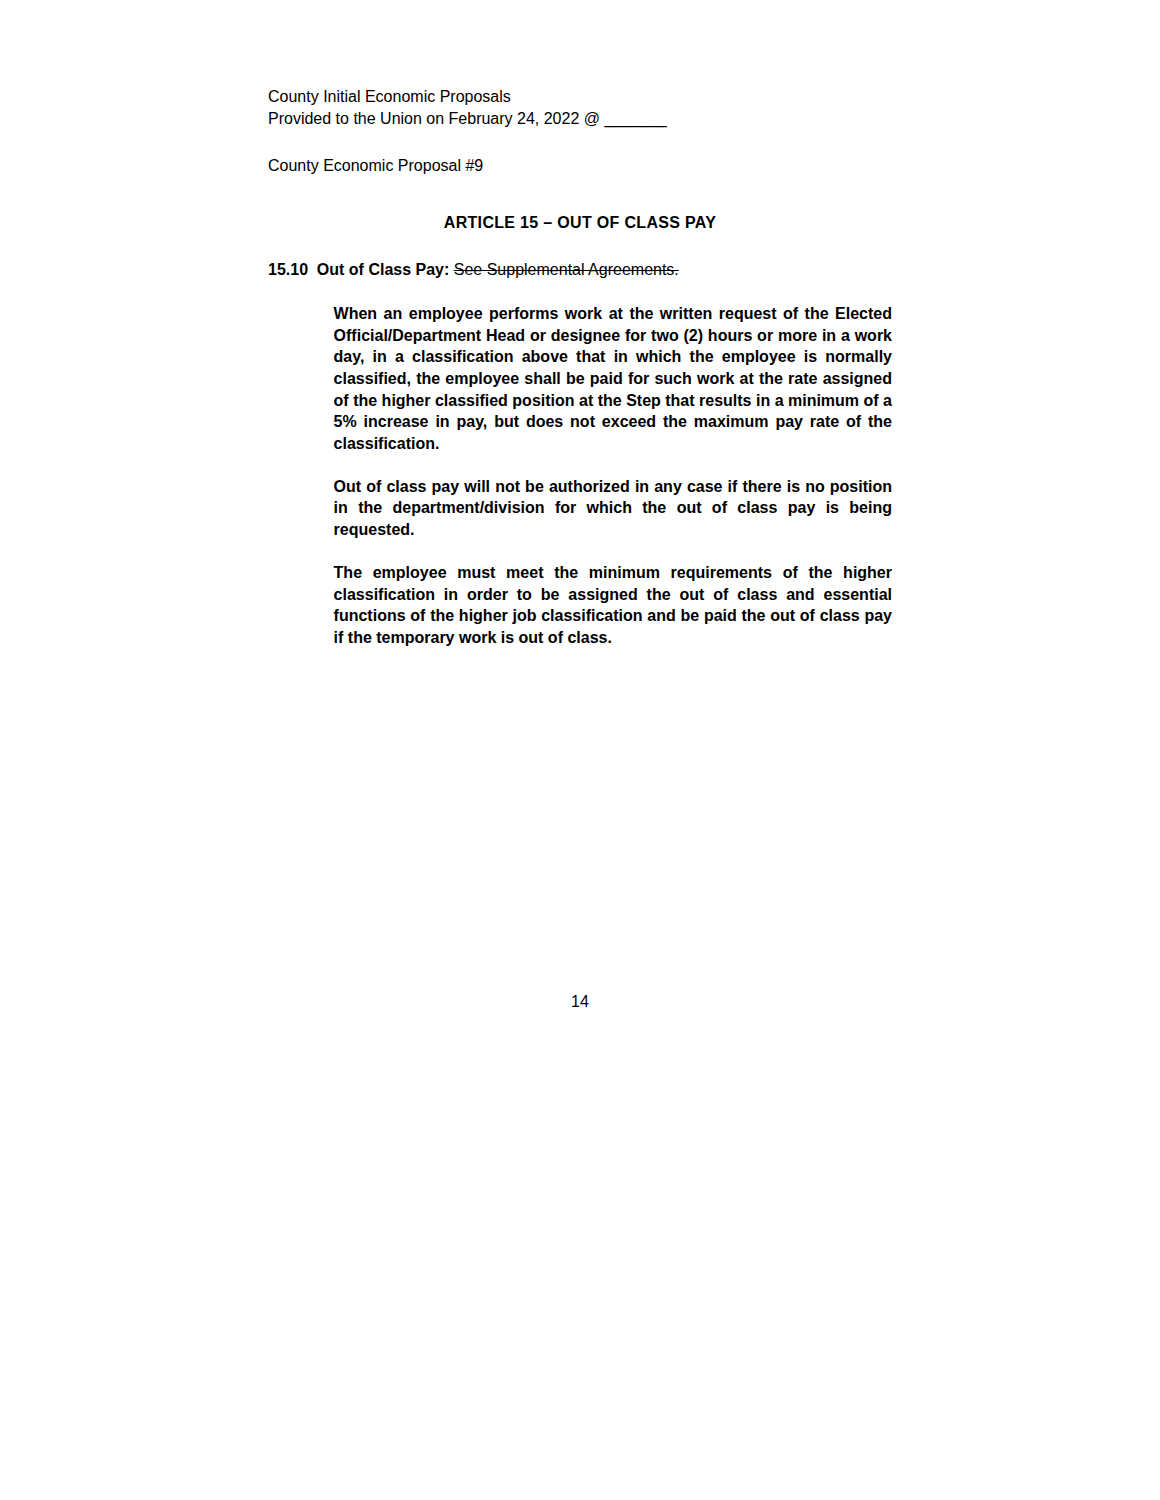County Initial Economic Proposals
Provided to the Union on February 24, 2022 @ _______
County Economic Proposal #9
ARTICLE 15 – OUT OF CLASS PAY
15.10 Out of Class Pay: See Supplemental Agreements.
When an employee performs work at the written request of the Elected Official/Department Head or designee for two (2) hours or more in a work day, in a classification above that in which the employee is normally classified, the employee shall be paid for such work at the rate assigned of the higher classified position at the Step that results in a minimum of a 5% increase in pay, but does not exceed the maximum pay rate of the classification.
Out of class pay will not be authorized in any case if there is no position in the department/division for which the out of class pay is being requested.
The employee must meet the minimum requirements of the higher classification in order to be assigned the out of class and essential functions of the higher job classification and be paid the out of class pay if the temporary work is out of class.
14